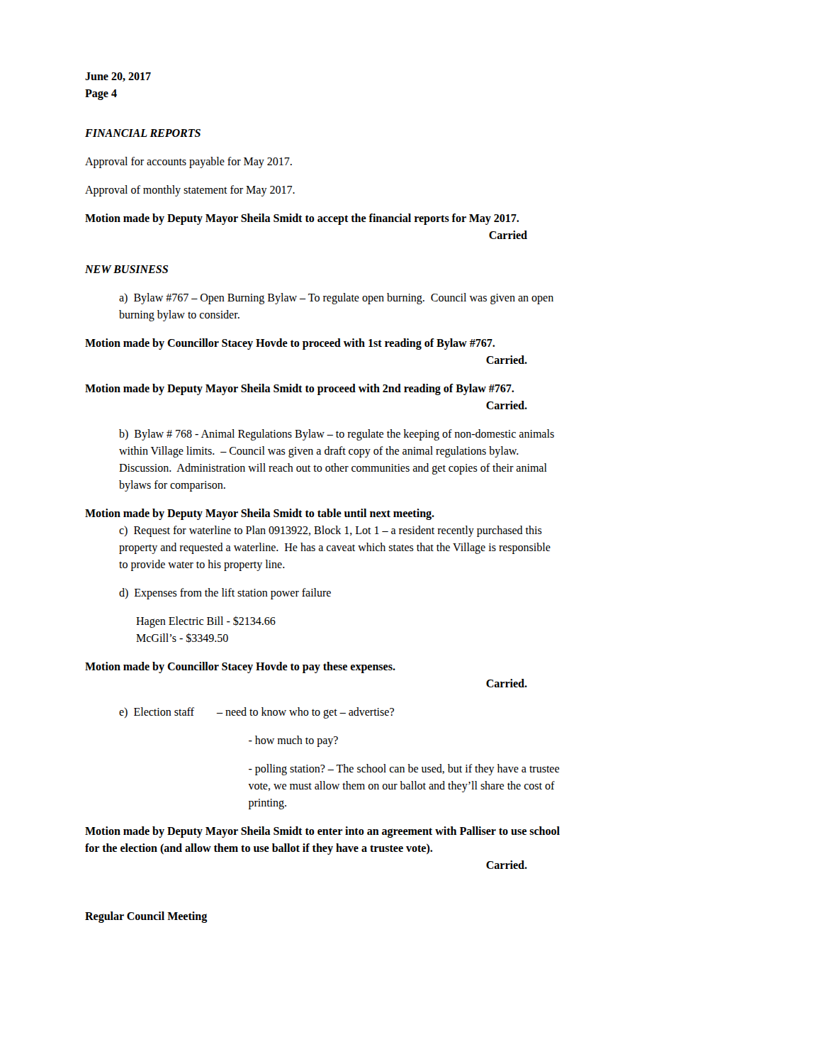June 20, 2017
Page 4
FINANCIAL REPORTS
Approval for accounts payable for May 2017.
Approval of monthly statement for May 2017.
Motion made by Deputy Mayor Sheila Smidt to accept the financial reports for May 2017.
Carried
NEW BUSINESS
a) Bylaw #767 – Open Burning Bylaw – To regulate open burning. Council was given an open burning bylaw to consider.
Motion made by Councillor Stacey Hovde to proceed with 1st reading of Bylaw #767.
Carried.
Motion made by Deputy Mayor Sheila Smidt to proceed with 2nd reading of Bylaw #767.
Carried.
b) Bylaw # 768 - Animal Regulations Bylaw – to regulate the keeping of non-domestic animals within Village limits. – Council was given a draft copy of the animal regulations bylaw. Discussion. Administration will reach out to other communities and get copies of their animal bylaws for comparison.
Motion made by Deputy Mayor Sheila Smidt to table until next meeting.
c) Request for waterline to Plan 0913922, Block 1, Lot 1 – a resident recently purchased this property and requested a waterline. He has a caveat which states that the Village is responsible to provide water to his property line.
d) Expenses from the lift station power failure
Hagen Electric Bill - $2134.66
McGill’s - $3349.50
Motion made by Councillor Stacey Hovde to pay these expenses.
Carried.
e) Election staff – need to know who to get – advertise?
- how much to pay?
- polling station? – The school can be used, but if they have a trustee vote, we must allow them on our ballot and they’ll share the cost of printing.
Motion made by Deputy Mayor Sheila Smidt to enter into an agreement with Palliser to use school for the election (and allow them to use ballot if they have a trustee vote).
Carried.
Regular Council Meeting